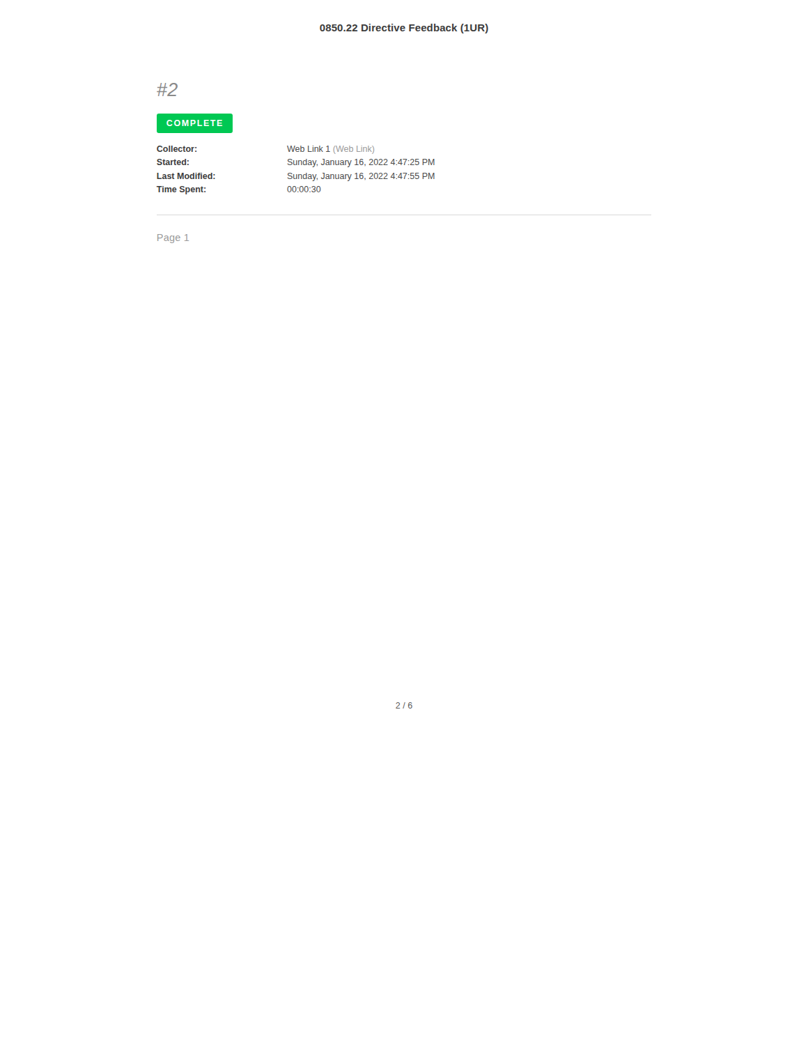0850.22 Directive Feedback (1UR)
#2
Complete
| Collector: | Web Link 1 (Web Link) |
| Started: | Sunday, January 16, 2022 4:47:25 PM |
| Last Modified: | Sunday, January 16, 2022 4:47:55 PM |
| Time Spent: | 00:00:30 |
Page 1
2 / 6